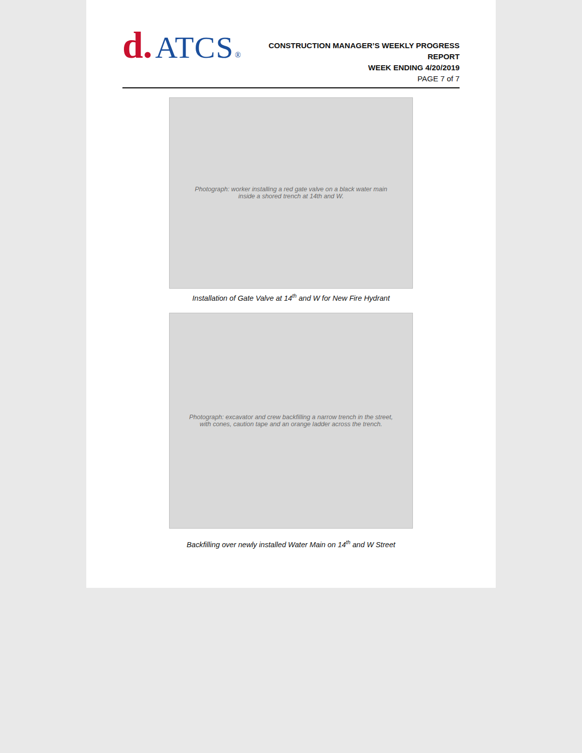d. ATCS®
CONSTRUCTION MANAGER’S WEEKLY PROGRESS REPORT
WEEK ENDING 4/20/2019
PAGE 7 of 7
Photograph: worker installing a red gate valve on a black water main inside a shored trench at 14th and W.
Installation of Gate Valve at 14th and W for New Fire Hydrant
Photograph: excavator and crew backfilling a narrow trench in the street, with cones, caution tape and an orange ladder across the trench.
Backfilling over newly installed Water Main on 14th and W Street